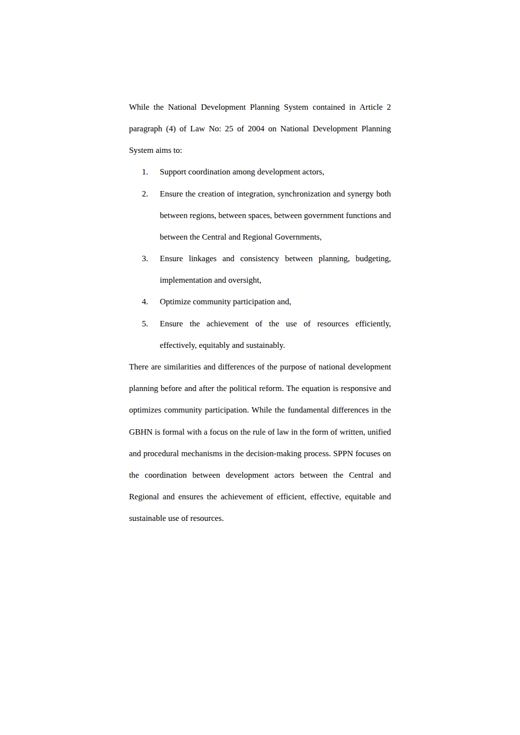While the National Development Planning System contained in Article 2 paragraph (4) of Law No: 25 of 2004 on National Development Planning System aims to:
1. Support coordination among development actors,
2. Ensure the creation of integration, synchronization and synergy both between regions, between spaces, between government functions and between the Central and Regional Governments,
3. Ensure linkages and consistency between planning, budgeting, implementation and oversight,
4. Optimize community participation and,
5. Ensure the achievement of the use of resources efficiently, effectively, equitably and sustainably.
There are similarities and differences of the purpose of national development planning before and after the political reform. The equation is responsive and optimizes community participation. While the fundamental differences in the GBHN is formal with a focus on the rule of law in the form of written, unified and procedural mechanisms in the decision-making process. SPPN focuses on the coordination between development actors between the Central and Regional and ensures the achievement of efficient, effective, equitable and sustainable use of resources.